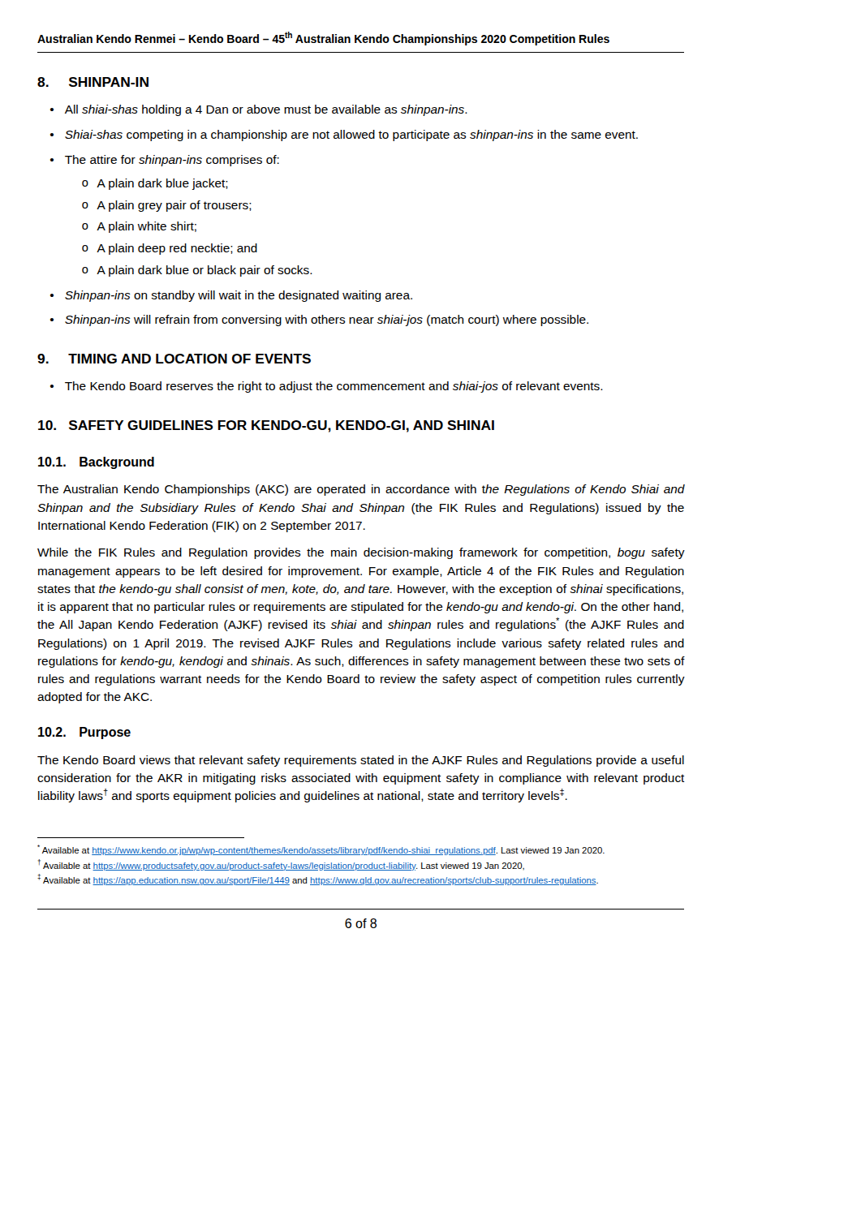Australian Kendo Renmei – Kendo Board – 45th Australian Kendo Championships 2020 Competition Rules
8. SHINPAN-IN
All shiai-shas holding a 4 Dan or above must be available as shinpan-ins.
Shiai-shas competing in a championship are not allowed to participate as shinpan-ins in the same event.
The attire for shinpan-ins comprises of:
A plain dark blue jacket;
A plain grey pair of trousers;
A plain white shirt;
A plain deep red necktie; and
A plain dark blue or black pair of socks.
Shinpan-ins on standby will wait in the designated waiting area.
Shinpan-ins will refrain from conversing with others near shiai-jos (match court) where possible.
9. TIMING AND LOCATION OF EVENTS
The Kendo Board reserves the right to adjust the commencement and shiai-jos of relevant events.
10. SAFETY GUIDELINES FOR KENDO-GU, KENDO-GI, AND SHINAI
10.1. Background
The Australian Kendo Championships (AKC) are operated in accordance with the Regulations of Kendo Shiai and Shinpan and the Subsidiary Rules of Kendo Shai and Shinpan (the FIK Rules and Regulations) issued by the International Kendo Federation (FIK) on 2 September 2017.
While the FIK Rules and Regulation provides the main decision-making framework for competition, bogu safety management appears to be left desired for improvement. For example, Article 4 of the FIK Rules and Regulation states that the kendo-gu shall consist of men, kote, do, and tare. However, with the exception of shinai specifications, it is apparent that no particular rules or requirements are stipulated for the kendo-gu and kendo-gi. On the other hand, the All Japan Kendo Federation (AJKF) revised its shiai and shinpan rules and regulations* (the AJKF Rules and Regulations) on 1 April 2019. The revised AJKF Rules and Regulations include various safety related rules and regulations for kendo-gu, kendogi and shinais. As such, differences in safety management between these two sets of rules and regulations warrant needs for the Kendo Board to review the safety aspect of competition rules currently adopted for the AKC.
10.2. Purpose
The Kendo Board views that relevant safety requirements stated in the AJKF Rules and Regulations provide a useful consideration for the AKR in mitigating risks associated with equipment safety in compliance with relevant product liability laws† and sports equipment policies and guidelines at national, state and territory levels‡.
* Available at https://www.kendo.or.jp/wp/wp-content/themes/kendo/assets/library/pdf/kendo-shiai_regulations.pdf. Last viewed 19 Jan 2020.
† Available at https://www.productsafety.gov.au/product-safety-laws/legislation/product-liability. Last viewed 19 Jan 2020,
‡ Available at https://app.education.nsw.gov.au/sport/File/1449 and https://www.qld.gov.au/recreation/sports/club-support/rules-regulations.
6 of 8